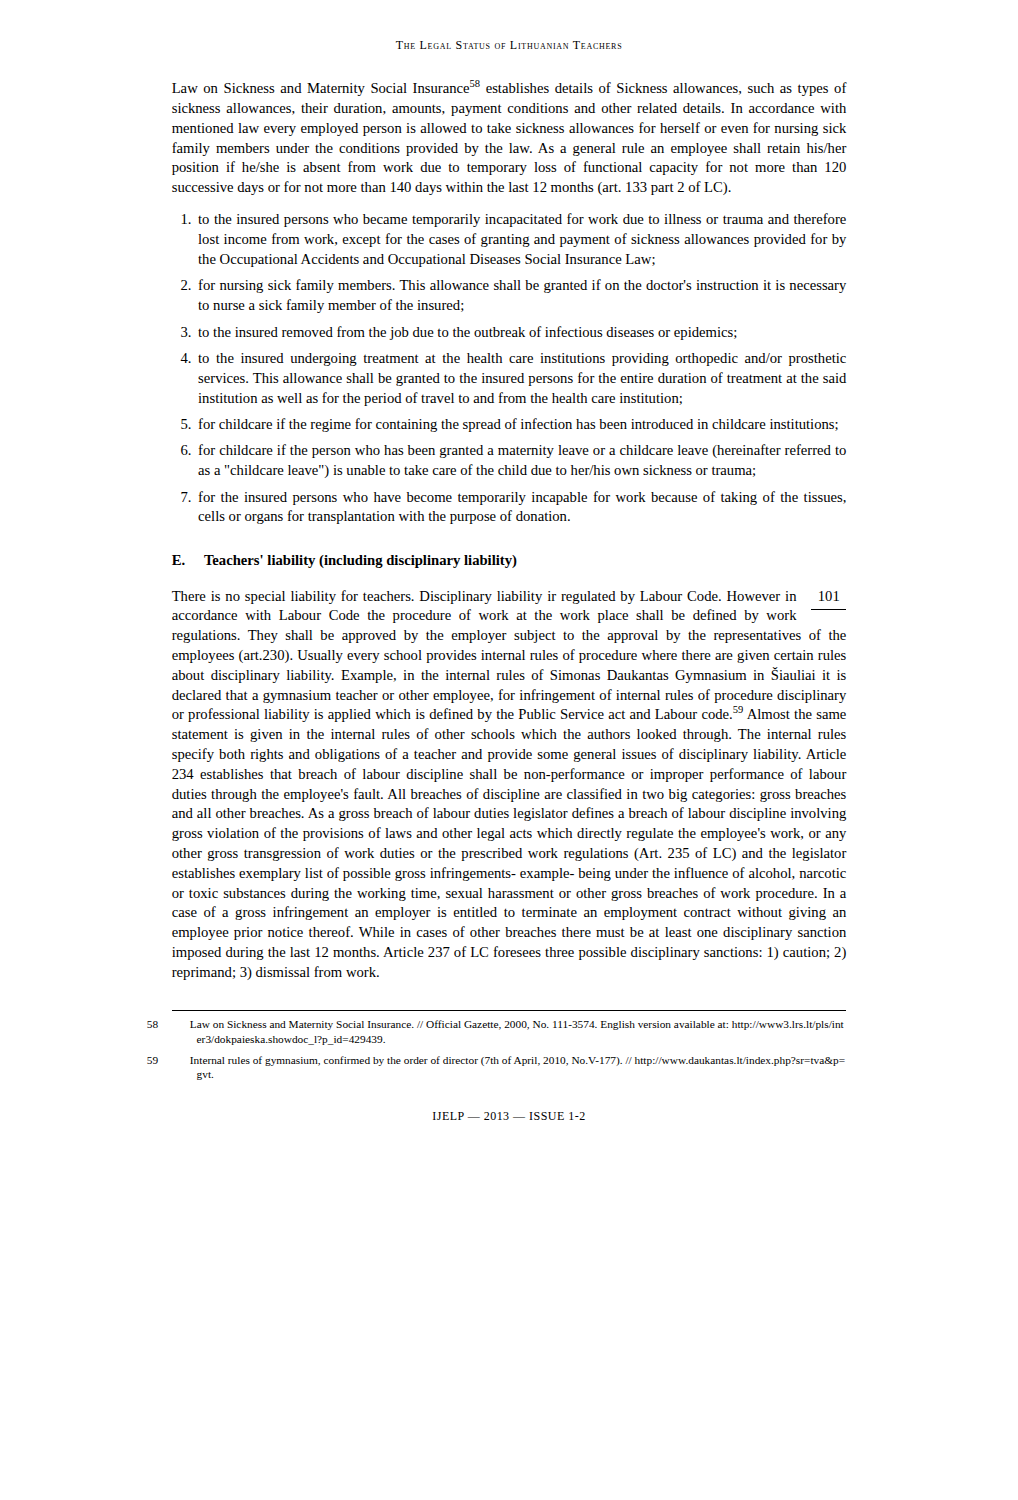The Legal Status of Lithuanian Teachers
Law on Sickness and Maternity Social Insurance58 establishes details of Sickness allowances, such as types of sickness allowances, their duration, amounts, payment conditions and other related details. In accordance with mentioned law every employed person is allowed to take sickness allowances for herself or even for nursing sick family members under the conditions provided by the law. As a general rule an employee shall retain his/her position if he/she is absent from work due to temporary loss of functional capacity for not more than 120 successive days or for not more than 140 days within the last 12 months (art. 133 part 2 of LC).
to the insured persons who became temporarily incapacitated for work due to illness or trauma and therefore lost income from work, except for the cases of granting and payment of sickness allowances provided for by the Occupational Accidents and Occupational Diseases Social Insurance Law;
for nursing sick family members. This allowance shall be granted if on the doctor's instruction it is necessary to nurse a sick family member of the insured;
to the insured removed from the job due to the outbreak of infectious diseases or epidemics;
to the insured undergoing treatment at the health care institutions providing orthopedic and/or prosthetic services. This allowance shall be granted to the insured persons for the entire duration of treatment at the said institution as well as for the period of travel to and from the health care institution;
for childcare if the regime for containing the spread of infection has been introduced in childcare institutions;
for childcare if the person who has been granted a maternity leave or a childcare leave (hereinafter referred to as a "childcare leave") is unable to take care of the child due to her/his own sickness or trauma;
for the insured persons who have become temporarily incapable for work because of taking of the tissues, cells or organs for transplantation with the purpose of donation.
E. Teachers' liability (including disciplinary liability)
101
There is no special liability for teachers. Disciplinary liability ir regulated by Labour Code. However in accordance with Labour Code the procedure of work at the work place shall be defined by work regulations. They shall be approved by the employer subject to the approval by the representatives of the employees (art.230). Usually every school provides internal rules of procedure where there are given certain rules about disciplinary liability. Example, in the internal rules of Simonas Daukantas Gymnasium in Šiauliai it is declared that a gymnasium teacher or other employee, for infringement of internal rules of procedure disciplinary or professional liability is applied which is defined by the Public Service act and Labour code.59 Almost the same statement is given in the internal rules of other schools which the authors looked through. The internal rules specify both rights and obligations of a teacher and provide some general issues of disciplinary liability. Article 234 establishes that breach of labour discipline shall be non-performance or improper performance of labour duties through the employee's fault. All breaches of discipline are classified in two big categories: gross breaches and all other breaches. As a gross breach of labour duties legislator defines a breach of labour discipline involving gross violation of the provisions of laws and other legal acts which directly regulate the employee's work, or any other gross transgression of work duties or the prescribed work regulations (Art. 235 of LC) and the legislator establishes exemplary list of possible gross infringements- example- being under the influence of alcohol, narcotic or toxic substances during the working time, sexual harassment or other gross breaches of work procedure. In a case of a gross infringement an employer is entitled to terminate an employment contract without giving an employee prior notice thereof. While in cases of other breaches there must be at least one disciplinary sanction imposed during the last 12 months. Article 237 of LC foresees three possible disciplinary sanctions: 1) caution; 2) reprimand; 3) dismissal from work.
58 Law on Sickness and Maternity Social Insurance. // Official Gazette, 2000, No. 111-3574. English version available at: http://www3.lrs.lt/pls/inter3/dokpaieska.showdoc_l?p_id=429439.
59 Internal rules of gymnasium, confirmed by the order of director (7th of April, 2010, No.V-177). // http://www.daukantas.lt/index.php?sr=tva&p=gvt.
IJELP — 2013 — ISSUE 1-2